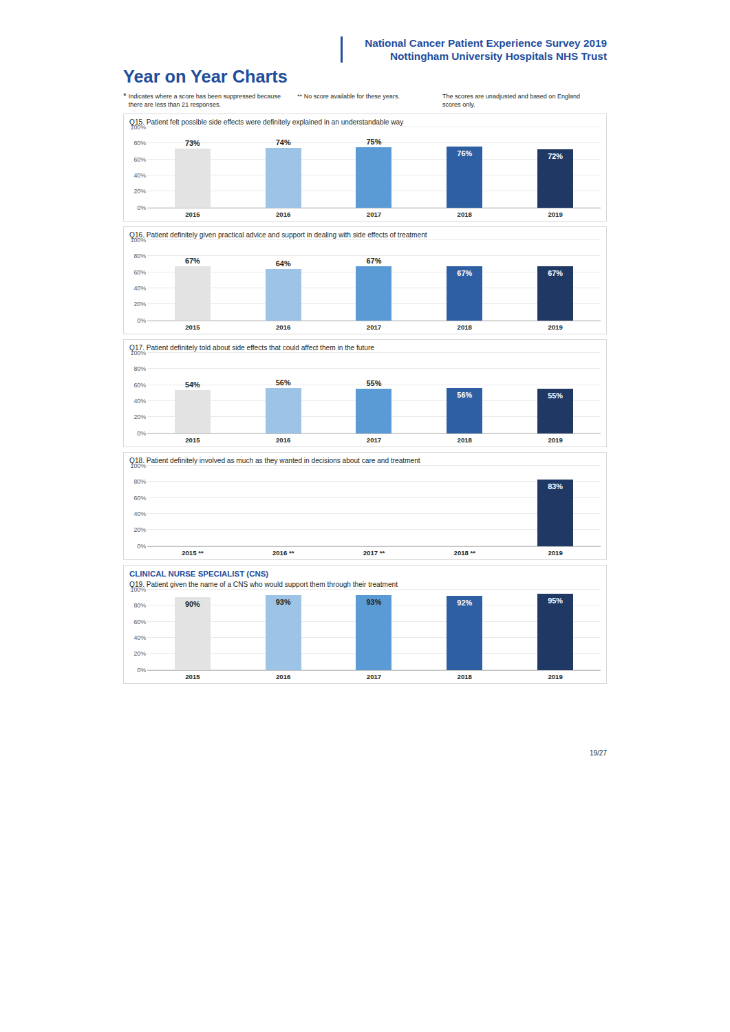National Cancer Patient Experience Survey 2019
Nottingham University Hospitals NHS Trust
Year on Year Charts
* Indicates where a score has been suppressed because there are less than 21 responses.
** No score available for these years.
The scores are unadjusted and based on England scores only.
Q15. Patient felt possible side effects were definitely explained in an understandable way
100%
80%
60%
40%
20%
0%
73%
74%
75%
76%
72%
20152016201720182019
Q16. Patient definitely given practical advice and support in dealing with side effects of treatment
100%
80%
60%
40%
20%
0%
67%
64%
67%
67%
67%
20152016201720182019
Q17. Patient definitely told about side effects that could affect them in the future
100%
80%
60%
40%
20%
0%
54%
56%
55%
56%
55%
20152016201720182019
Q18. Patient definitely involved as much as they wanted in decisions about care and treatment
100%
80%
60%
40%
20%
0%
83%
2015 **2016 **2017 **2018 **2019
CLINICAL NURSE SPECIALIST (CNS)
Q19. Patient given the name of a CNS who would support them through their treatment
100%
80%
60%
40%
20%
0%
90%
93%
93%
92%
95%
20152016201720182019
19/27